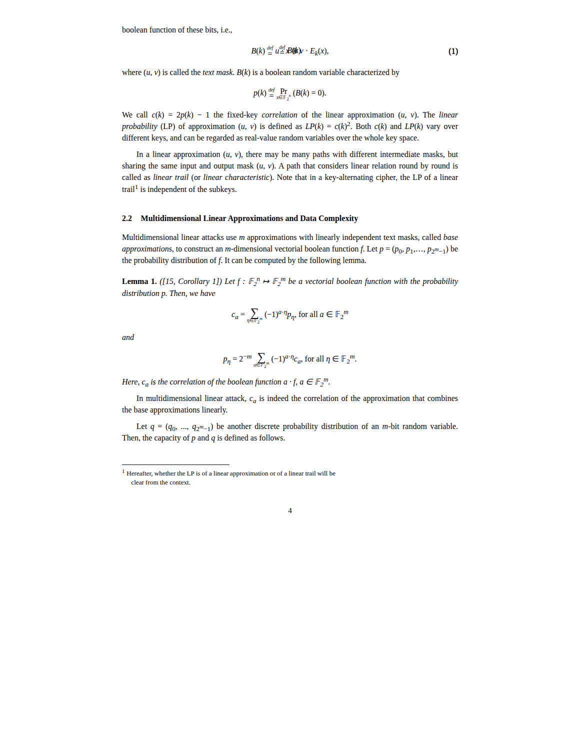boolean function of these bits, i.e.,
def= B(k) (1)
B(k) def= u · x ⊕ v · Ek(x), (1)
where (u, v) is called the text mask. B(k) is a boolean random variable characterized by
p(k) def= Pr x∈𝔽2n (B(k) = 0).
We call c(k) = 2p(k) − 1 the fixed-key correlation of the linear approximation (u, v). The linear probability (LP) of approximation (u, v) is defined as LP(k) = c(k)2. Both c(k) and LP(k) vary over different keys, and can be regarded as real-value random variables over the whole key space.
In a linear approximation (u, v), there may be many paths with different intermediate masks, but sharing the same input and output mask (u, v). A path that considers linear relation round by round is called as linear trail (or linear characteristic). Note that in a key-alternating cipher, the LP of a linear trail1 is independent of the subkeys.
2.2 Multidimensional Linear Approximations and Data Complexity
Multidimensional linear attacks use m approximations with linearly independent text masks, called base approximations, to construct an m-dimensional vectorial boolean function f. Let p = (p0, p1,…, p2m−1) be the probability distribution of f. It can be computed by the following lemma.
Lemma 1. ([15, Corollary 1]) Let f : 𝔽2n ↦ 𝔽2m be a vectorial boolean function with the probability distribution p. Then, we have
ca = ∑η∈𝔽2m (−1)a·ηpη, for all a ∈ 𝔽2m
and
pη = 2−m ∑a∈𝔽2m (−1)a·ηca, for all η ∈ 𝔽2m.
Here, ca is the correlation of the boolean function a · f, a ∈ 𝔽2m.
In multidimensional linear attack, ca is indeed the correlation of the approximation that combines the base approximations linearly.
Let q = (q0, ..., q2m−1) be another discrete probability distribution of an m-bit random variable. Then, the capacity of p and q is defined as follows.
1Hereafter, whether the LP is of a linear approximation or of a linear trail will be clear from the context.
4